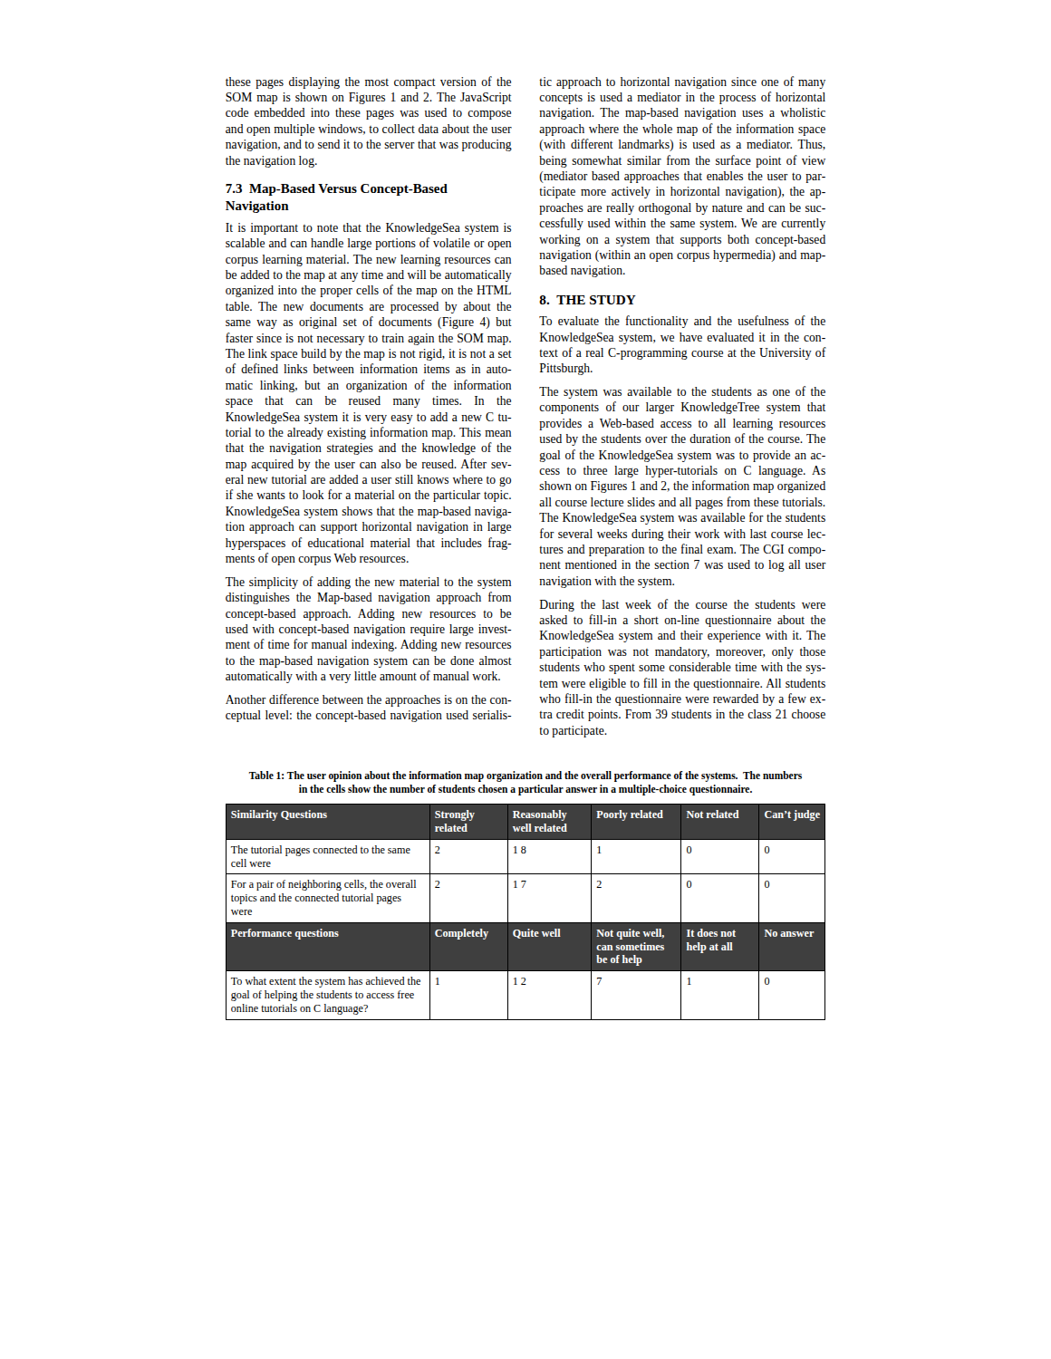these pages displaying the most compact version of the SOM map is shown on Figures 1 and 2. The JavaScript code embedded into these pages was used to compose and open multiple windows, to collect data about the user navigation, and to send it to the server that was producing the navigation log.
7.3 Map-Based Versus Concept-Based Navigation
It is important to note that the KnowledgeSea system is scalable and can handle large portions of volatile or open corpus learning material. The new learning resources can be added to the map at any time and will be automatically organized into the proper cells of the map on the HTML table. The new documents are processed by about the same way as original set of documents (Figure 4) but faster since is not necessary to train again the SOM map. The link space build by the map is not rigid, it is not a set of defined links between information items as in automatic linking, but an organization of the information space that can be reused many times. In the KnowledgeSea system it is very easy to add a new C tutorial to the already existing information map. This mean that the navigation strategies and the knowledge of the map acquired by the user can also be reused. After several new tutorial are added a user still knows where to go if she wants to look for a material on the particular topic. KnowledgeSea system shows that the map-based navigation approach can support horizontal navigation in large hyperspaces of educational material that includes fragments of open corpus Web resources.
The simplicity of adding the new material to the system distinguishes the Map-based navigation approach from concept-based approach. Adding new resources to be used with concept-based navigation require large investment of time for manual indexing. Adding new resources to the map-based navigation system can be done almost automatically with a very little amount of manual work.
Another difference between the approaches is on the conceptual level: the concept-based navigation used serialistic approach to horizontal navigation since one of many concepts is used a mediator in the process of horizontal navigation. The map-based navigation uses a wholistic approach where the whole map of the information space (with different landmarks) is used as a mediator. Thus, being somewhat similar from the surface point of view (mediator based approaches that enables the user to participate more actively in horizontal navigation), the approaches are really orthogonal by nature and can be successfully used within the same system. We are currently working on a system that supports both concept-based navigation (within an open corpus hypermedia) and map-based navigation.
8. THE STUDY
To evaluate the functionality and the usefulness of the KnowledgeSea system, we have evaluated it in the context of a real C-programming course at the University of Pittsburgh.
The system was available to the students as one of the components of our larger KnowledgeTree system that provides a Web-based access to all learning resources used by the students over the duration of the course. The goal of the KnowledgeSea system was to provide an access to three large hyper-tutorials on C language. As shown on Figures 1 and 2, the information map organized all course lecture slides and all pages from these tutorials. The KnowledgeSea system was available for the students for several weeks during their work with last course lectures and preparation to the final exam. The CGI component mentioned in the section 7 was used to log all user navigation with the system.
During the last week of the course the students were asked to fill-in a short on-line questionnaire about the KnowledgeSea system and their experience with it. The participation was not mandatory, moreover, only those students who spent some considerable time with the system were eligible to fill in the questionnaire. All students who fill-in the questionnaire were rewarded by a few extra credit points. From 39 students in the class 21 choose to participate.
Table 1: The user opinion about the information map organization and the overall performance of the systems. The numbers in the cells show the number of students chosen a particular answer in a multiple-choice questionnaire.
| Similarity Questions | Strongly related | Reasonably well related | Poorly related | Not related | Can’t judge |
| --- | --- | --- | --- | --- | --- |
| The tutorial pages connected to the same cell were | 2 | 1 8 | 1 | 0 | 0 |
| For a pair of neighboring cells, the overall topics and the connected tutorial pages were | 2 | 1 7 | 2 | 0 | 0 |
| Performance questions | Completely | Quite well | Not quite well, can sometimes be of help | It does not help at all | No answer |
| To what extent the system has achieved the goal of helping the students to access free online tutorials on C language? | 1 | 1 2 | 7 | 1 | 0 |